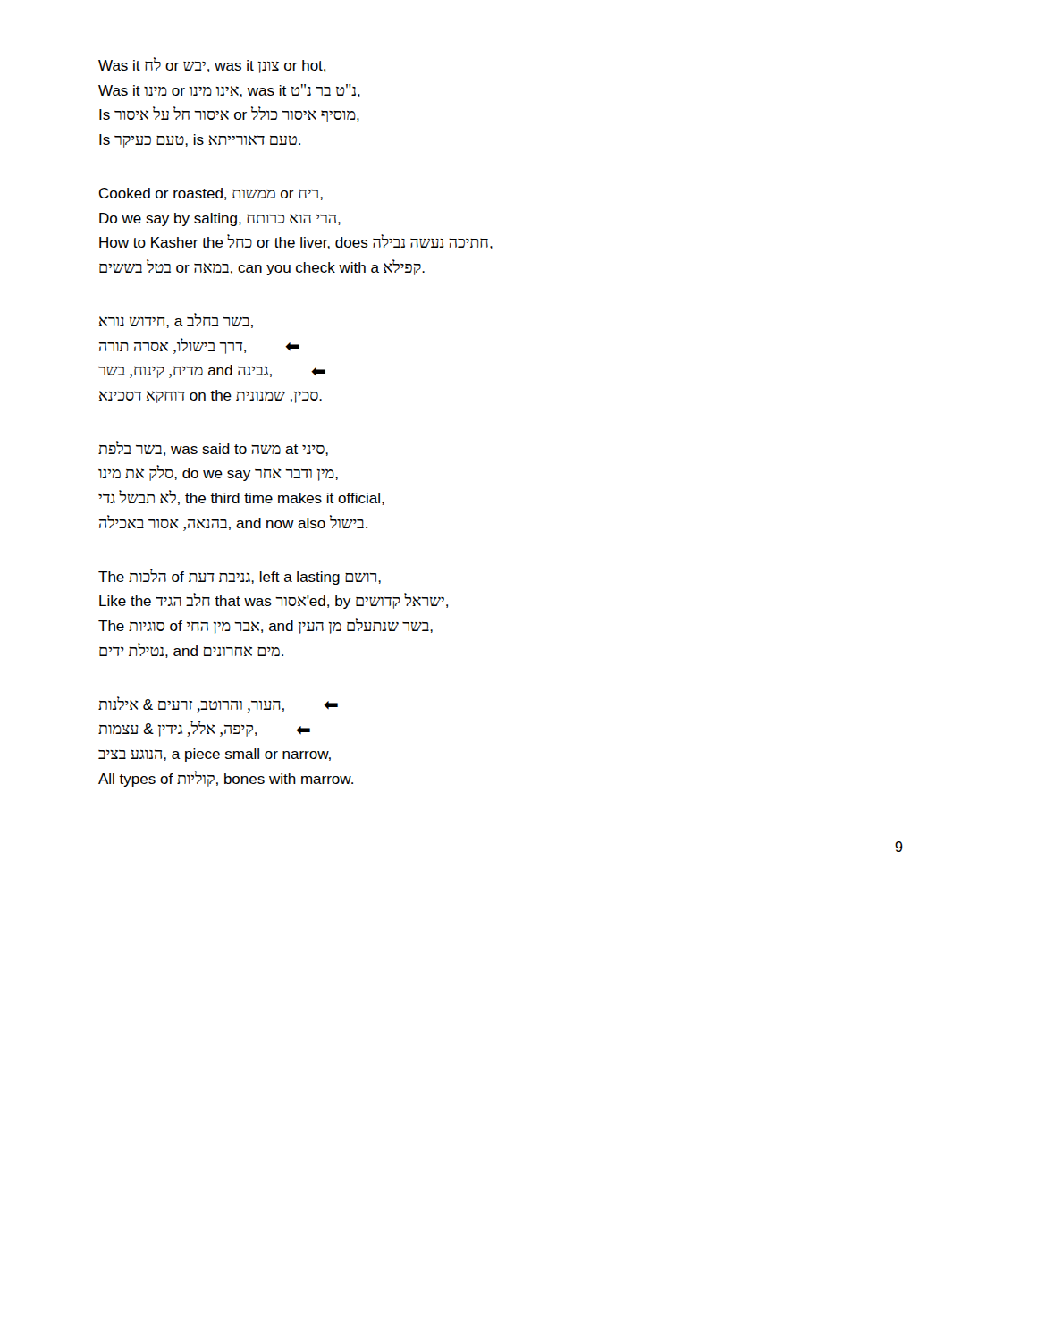Was it לח or יבש, was it צונן or hot,
Was it מינו or אינו מינו, was it נ"ט בר נ"ט,
Is איסור חל על איסור or מוסיף איסור כולל,
Is טעם כעיקר, is טעם דאורייתא.
Cooked or roasted, ממשות or ריח,
Do we say by salting, הרי הוא כרותח,
How to Kasher the כחל or the liver, does חתיכה נעשה נבילה,
בטל בששים or במאה, can you check with a קפילא.
חידוש נורא, a בשר בחלב,
דרך בישולו, אסרה תורה,⬅
מדיח, קינוח, בשר and גבינה,⬅
דוחקא דסכינא on the סכין, שמנונית.
בשר בלפת, was said to משה at סיני,
סלק את מינו, do we say מין ודבר אחר,
לא תבשל גדי, the third time makes it official,
בהנאה, אסור באכילה, and now also בישול.
The הלכות of גניבת דעת, left a lasting רושם,
Like the חלב הגיד that was אסור'ed, by ישראל קדושים,
The סוגיות of אבר מין החי, and בשר שנתעלם מן העין,
נטילת ידים, and מים אחרונים.
העור, והרוטב, זרעים & אילנות,⬅
קיפה, אלל, גידין & עצמות,⬅
הנוגע בציב, a piece small or narrow,
All types of קוליות, bones with marrow.
9